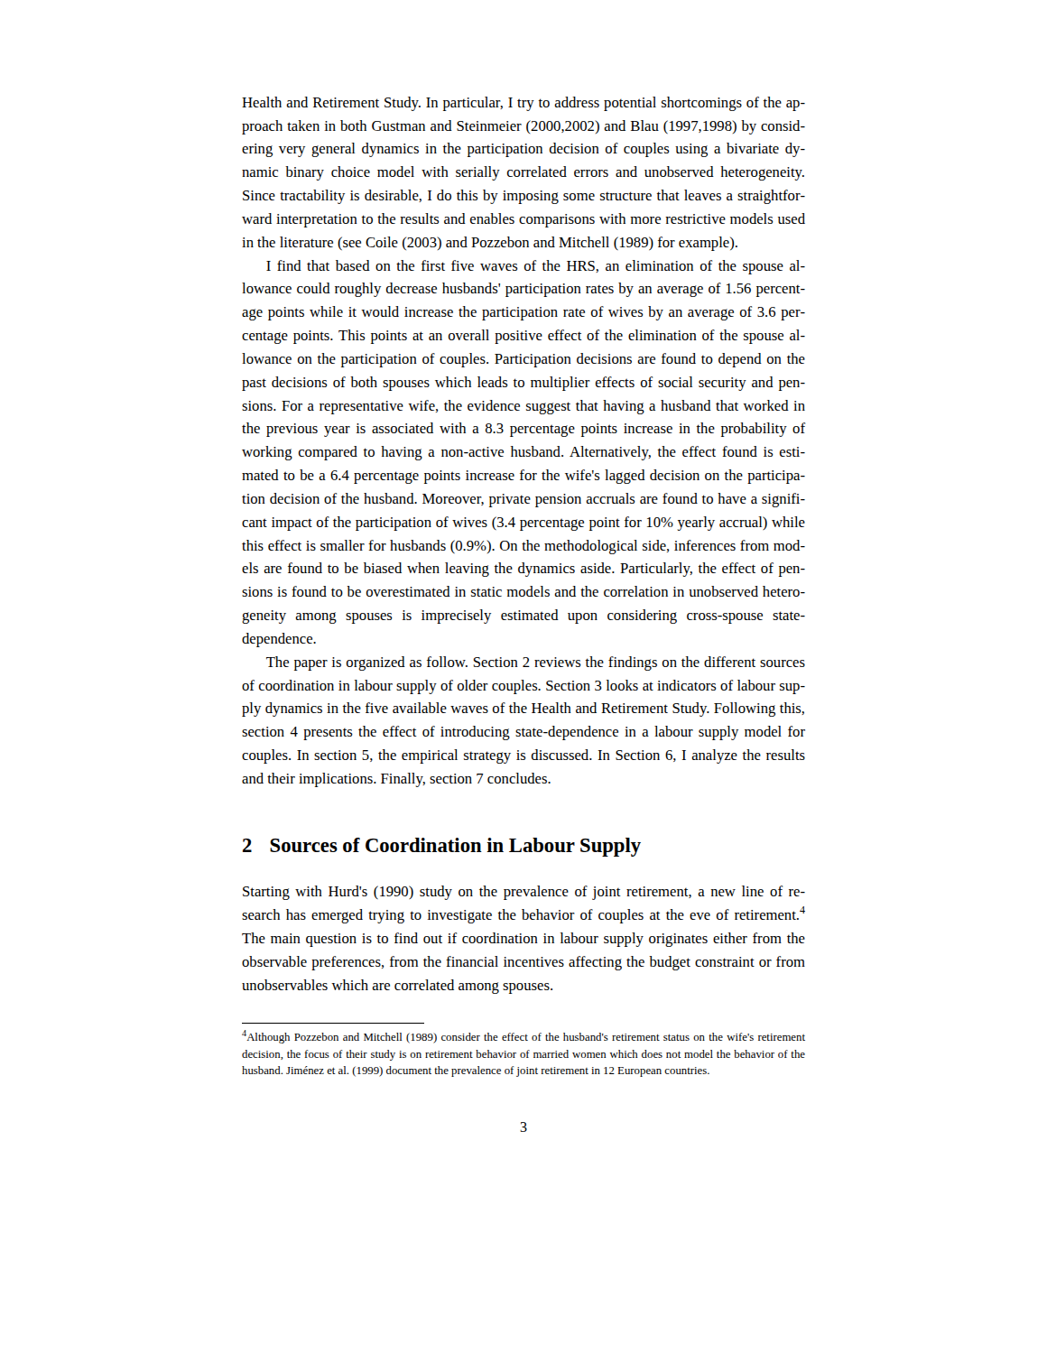Health and Retirement Study. In particular, I try to address potential shortcomings of the approach taken in both Gustman and Steinmeier (2000,2002) and Blau (1997,1998) by considering very general dynamics in the participation decision of couples using a bivariate dynamic binary choice model with serially correlated errors and unobserved heterogeneity. Since tractability is desirable, I do this by imposing some structure that leaves a straightforward interpretation to the results and enables comparisons with more restrictive models used in the literature (see Coile (2003) and Pozzebon and Mitchell (1989) for example).
I find that based on the first five waves of the HRS, an elimination of the spouse allowance could roughly decrease husbands' participation rates by an average of 1.56 percentage points while it would increase the participation rate of wives by an average of 3.6 percentage points. This points at an overall positive effect of the elimination of the spouse allowance on the participation of couples. Participation decisions are found to depend on the past decisions of both spouses which leads to multiplier effects of social security and pensions. For a representative wife, the evidence suggest that having a husband that worked in the previous year is associated with a 8.3 percentage points increase in the probability of working compared to having a non-active husband. Alternatively, the effect found is estimated to be a 6.4 percentage points increase for the wife's lagged decision on the participation decision of the husband. Moreover, private pension accruals are found to have a significant impact of the participation of wives (3.4 percentage point for 10% yearly accrual) while this effect is smaller for husbands (0.9%). On the methodological side, inferences from models are found to be biased when leaving the dynamics aside. Particularly, the effect of pensions is found to be overestimated in static models and the correlation in unobserved heterogeneity among spouses is imprecisely estimated upon considering cross-spouse state-dependence.
The paper is organized as follow. Section 2 reviews the findings on the different sources of coordination in labour supply of older couples. Section 3 looks at indicators of labour supply dynamics in the five available waves of the Health and Retirement Study. Following this, section 4 presents the effect of introducing state-dependence in a labour supply model for couples. In section 5, the empirical strategy is discussed. In Section 6, I analyze the results and their implications. Finally, section 7 concludes.
2 Sources of Coordination in Labour Supply
Starting with Hurd's (1990) study on the prevalence of joint retirement, a new line of research has emerged trying to investigate the behavior of couples at the eve of retirement.4 The main question is to find out if coordination in labour supply originates either from the observable preferences, from the financial incentives affecting the budget constraint or from unobservables which are correlated among spouses.
4Although Pozzebon and Mitchell (1989) consider the effect of the husband's retirement status on the wife's retirement decision, the focus of their study is on retirement behavior of married women which does not model the behavior of the husband. Jiménez et al. (1999) document the prevalence of joint retirement in 12 European countries.
3